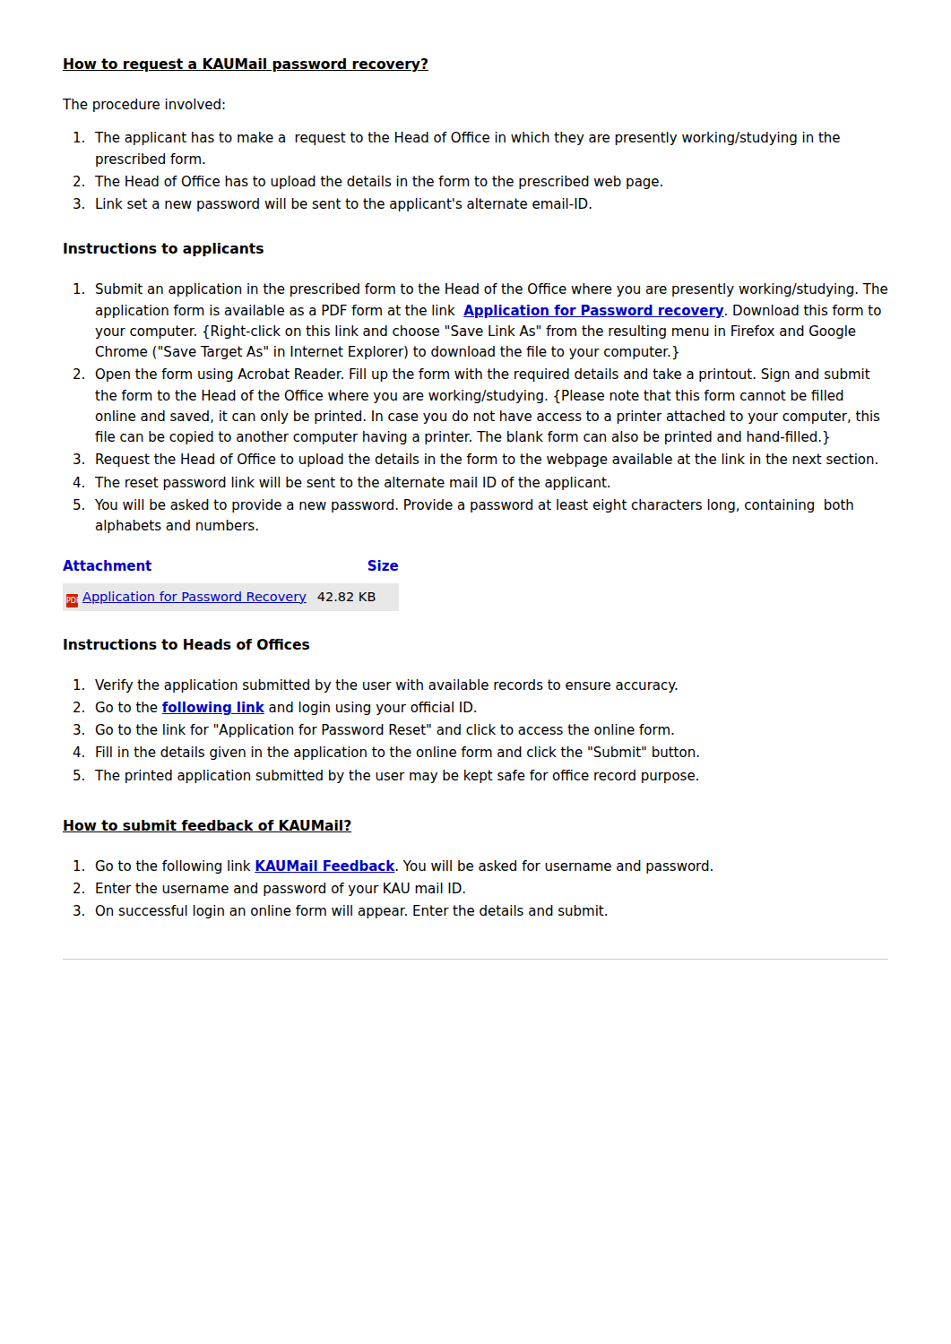How to request a KAUMail password recovery?
The procedure involved:
The applicant has to make a request to the Head of Office in which they are presently working/studying in the prescribed form.
The Head of Office has to upload the details in the form to the prescribed web page.
Link set a new password will be sent to the applicant's alternate email-ID.
Instructions to applicants
Submit an application in the prescribed form to the Head of the Office where you are presently working/studying. The application form is available as a PDF form at the link Application for Password recovery. Download this form to your computer. {Right-click on this link and choose "Save Link As" from the resulting menu in Firefox and Google Chrome ("Save Target As" in Internet Explorer) to download the file to your computer.}
Open the form using Acrobat Reader. Fill up the form with the required details and take a printout. Sign and submit the form to the Head of the Office where you are working/studying. {Please note that this form cannot be filled online and saved, it can only be printed. In case you do not have access to a printer attached to your computer, this file can be copied to another computer having a printer. The blank form can also be printed and hand-filled.}
Request the Head of Office to upload the details in the form to the webpage available at the link in the next section.
The reset password link will be sent to the alternate mail ID of the applicant.
You will be asked to provide a new password. Provide a password at least eight characters long, containing both alphabets and numbers.
| Attachment | Size |
| --- | --- |
| PDF Application for Password Recovery | 42.82 KB |
Instructions to Heads of Offices
Verify the application submitted by the user with available records to ensure accuracy.
Go to the following link and login using your official ID.
Go to the link for "Application for Password Reset" and click to access the online form.
Fill in the details given in the application to the online form and click the "Submit" button.
The printed application submitted by the user may be kept safe for office record purpose.
How to submit feedback of KAUMail?
Go to the following link KAUMail Feedback. You will be asked for username and password.
Enter the username and password of your KAU mail ID.
On successful login an online form will appear. Enter the details and submit.